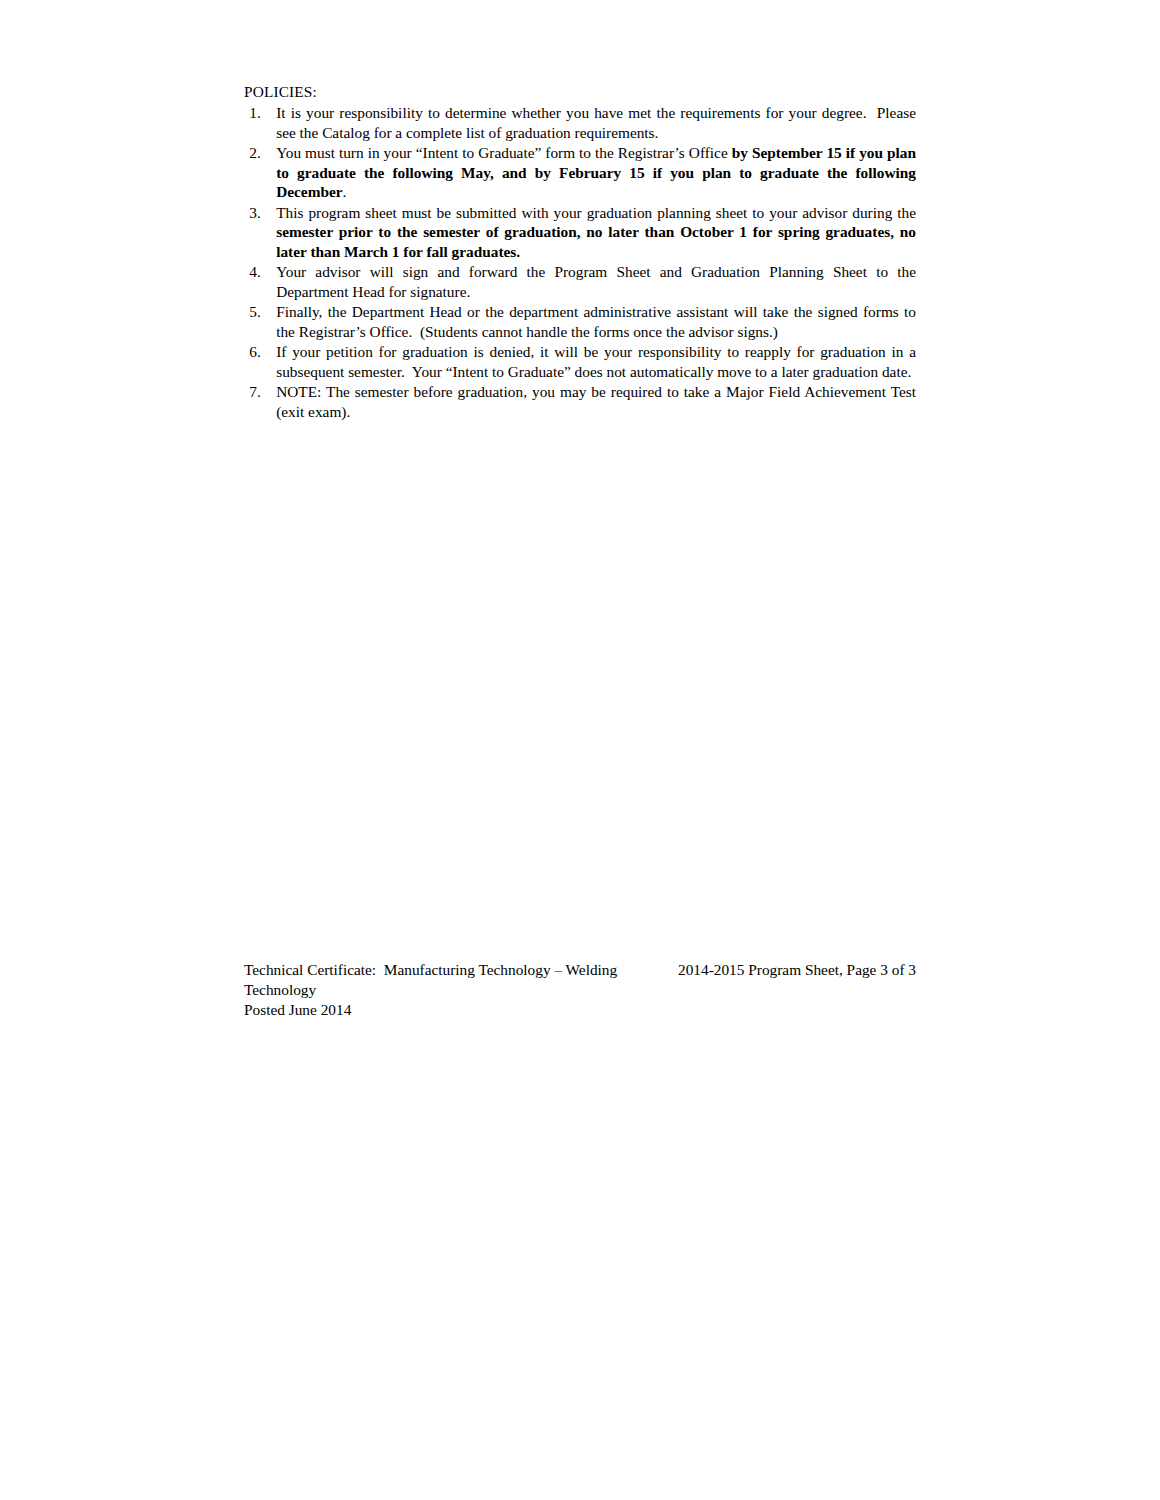POLICIES:
It is your responsibility to determine whether you have met the requirements for your degree. Please see the Catalog for a complete list of graduation requirements.
You must turn in your “Intent to Graduate” form to the Registrar’s Office by September 15 if you plan to graduate the following May, and by February 15 if you plan to graduate the following December.
This program sheet must be submitted with your graduation planning sheet to your advisor during the semester prior to the semester of graduation, no later than October 1 for spring graduates, no later than March 1 for fall graduates.
Your advisor will sign and forward the Program Sheet and Graduation Planning Sheet to the Department Head for signature.
Finally, the Department Head or the department administrative assistant will take the signed forms to the Registrar’s Office. (Students cannot handle the forms once the advisor signs.)
If your petition for graduation is denied, it will be your responsibility to reapply for graduation in a subsequent semester. Your “Intent to Graduate” does not automatically move to a later graduation date.
NOTE: The semester before graduation, you may be required to take a Major Field Achievement Test (exit exam).
| Technical Certificate: Manufacturing Technology – Welding Technology | 2014-2015 Program Sheet, Page 3 of 3 |
| Posted June 2014 | |